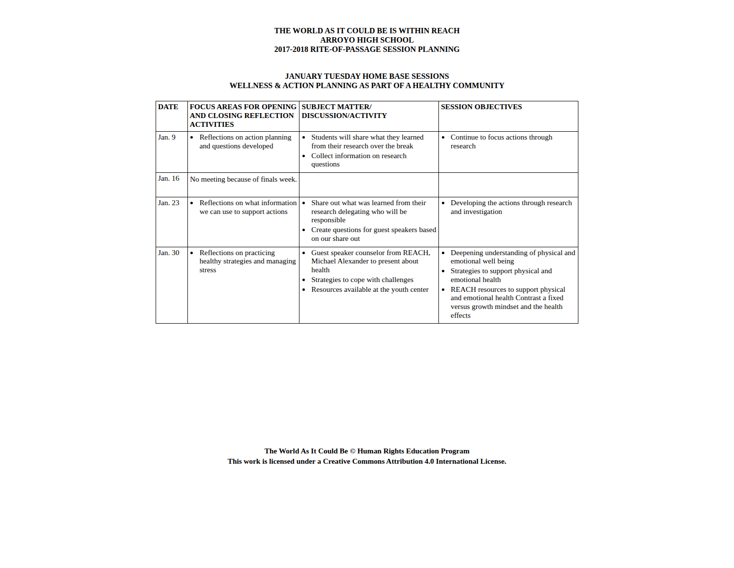The World As It Could Be Is Within Reach
Arroyo High School
2017-2018 Rite-of-Passage Session Planning
January Tuesday Home Base Sessions
Wellness & Action Planning as Part of a Healthy Community
| Date | Focus Areas for Opening and Closing Reflection Activities | Subject Matter/ Discussion/Activity | Session Objectives |
| --- | --- | --- | --- |
| Jan. 9 | Reflections on action planning and questions developed | Students will share what they learned from their research over the break Collect information on research questions | Continue to focus actions through research |
| Jan. 16 | No meeting because of finals week. | | |
| Jan. 23 | Reflections on what information we can use to support actions | Share out what was learned from their research delegating who will be responsible Create questions for guest speakers based on our share out | Developing the actions through research and investigation |
| Jan. 30 | Reflections on practicing healthy strategies and managing stress | Guest speaker counselor from REACH, Michael Alexander to present about health Strategies to cope with challenges Resources available at the youth center | Deepening understanding of physical and emotional well being Strategies to support physical and emotional health REACH resources to support physical and emotional health Contrast a fixed versus growth mindset and the health effects |
The World As It Could Be © Human Rights Education Program This work is licensed under a Creative Commons Attribution 4.0 International License.